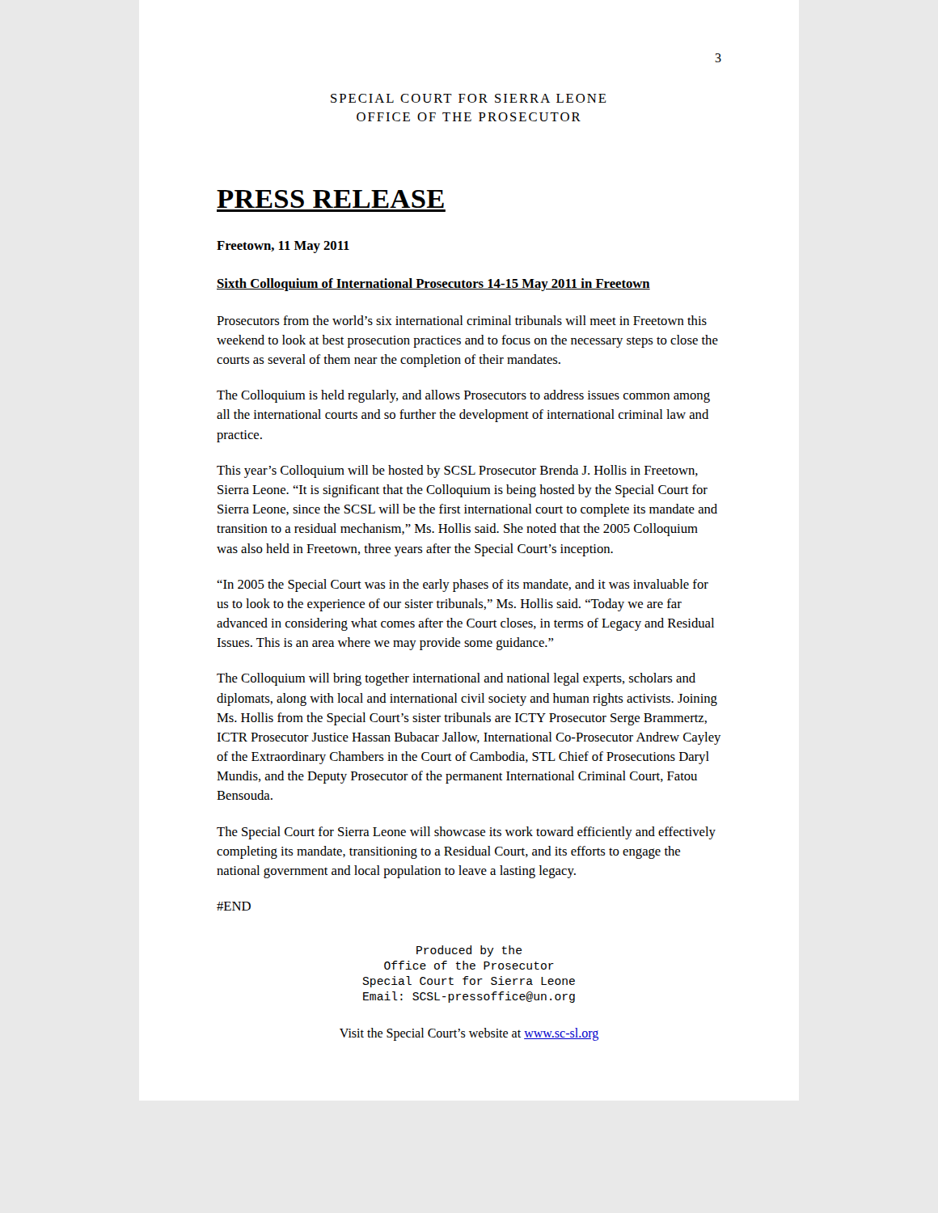3
SPECIAL COURT FOR SIERRA LEONE
OFFICE OF THE PROSECUTOR
PRESS RELEASE
Freetown, 11 May 2011
Sixth Colloquium of International Prosecutors 14-15 May 2011 in Freetown
Prosecutors from the world’s six international criminal tribunals will meet in Freetown this weekend to look at best prosecution practices and to focus on the necessary steps to close the courts as several of them near the completion of their mandates.
The Colloquium is held regularly, and allows Prosecutors to address issues common among all the international courts and so further the development of international criminal law and practice.
This year’s Colloquium will be hosted by SCSL Prosecutor Brenda J. Hollis in Freetown, Sierra Leone. “It is significant that the Colloquium is being hosted by the Special Court for Sierra Leone, since the SCSL will be the first international court to complete its mandate and transition to a residual mechanism,” Ms. Hollis said. She noted that the 2005 Colloquium was also held in Freetown, three years after the Special Court’s inception.
“In 2005 the Special Court was in the early phases of its mandate, and it was invaluable for us to look to the experience of our sister tribunals,” Ms. Hollis said. “Today we are far advanced in considering what comes after the Court closes, in terms of Legacy and Residual Issues. This is an area where we may provide some guidance.”
The Colloquium will bring together international and national legal experts, scholars and diplomats, along with local and international civil society and human rights activists. Joining Ms. Hollis from the Special Court’s sister tribunals are ICTY Prosecutor Serge Brammertz, ICTR Prosecutor Justice Hassan Bubacar Jallow, International Co-Prosecutor Andrew Cayley of the Extraordinary Chambers in the Court of Cambodia, STL Chief of Prosecutions Daryl Mundis, and the Deputy Prosecutor of the permanent International Criminal Court, Fatou Bensouda.
The Special Court for Sierra Leone will showcase its work toward efficiently and effectively completing its mandate, transitioning to a Residual Court, and its efforts to engage the national government and local population to leave a lasting legacy.
#END
Produced by the
Office of the Prosecutor
Special Court for Sierra Leone
Email: SCSL-pressoffice@un.org
Visit the Special Court’s website at www.sc-sl.org